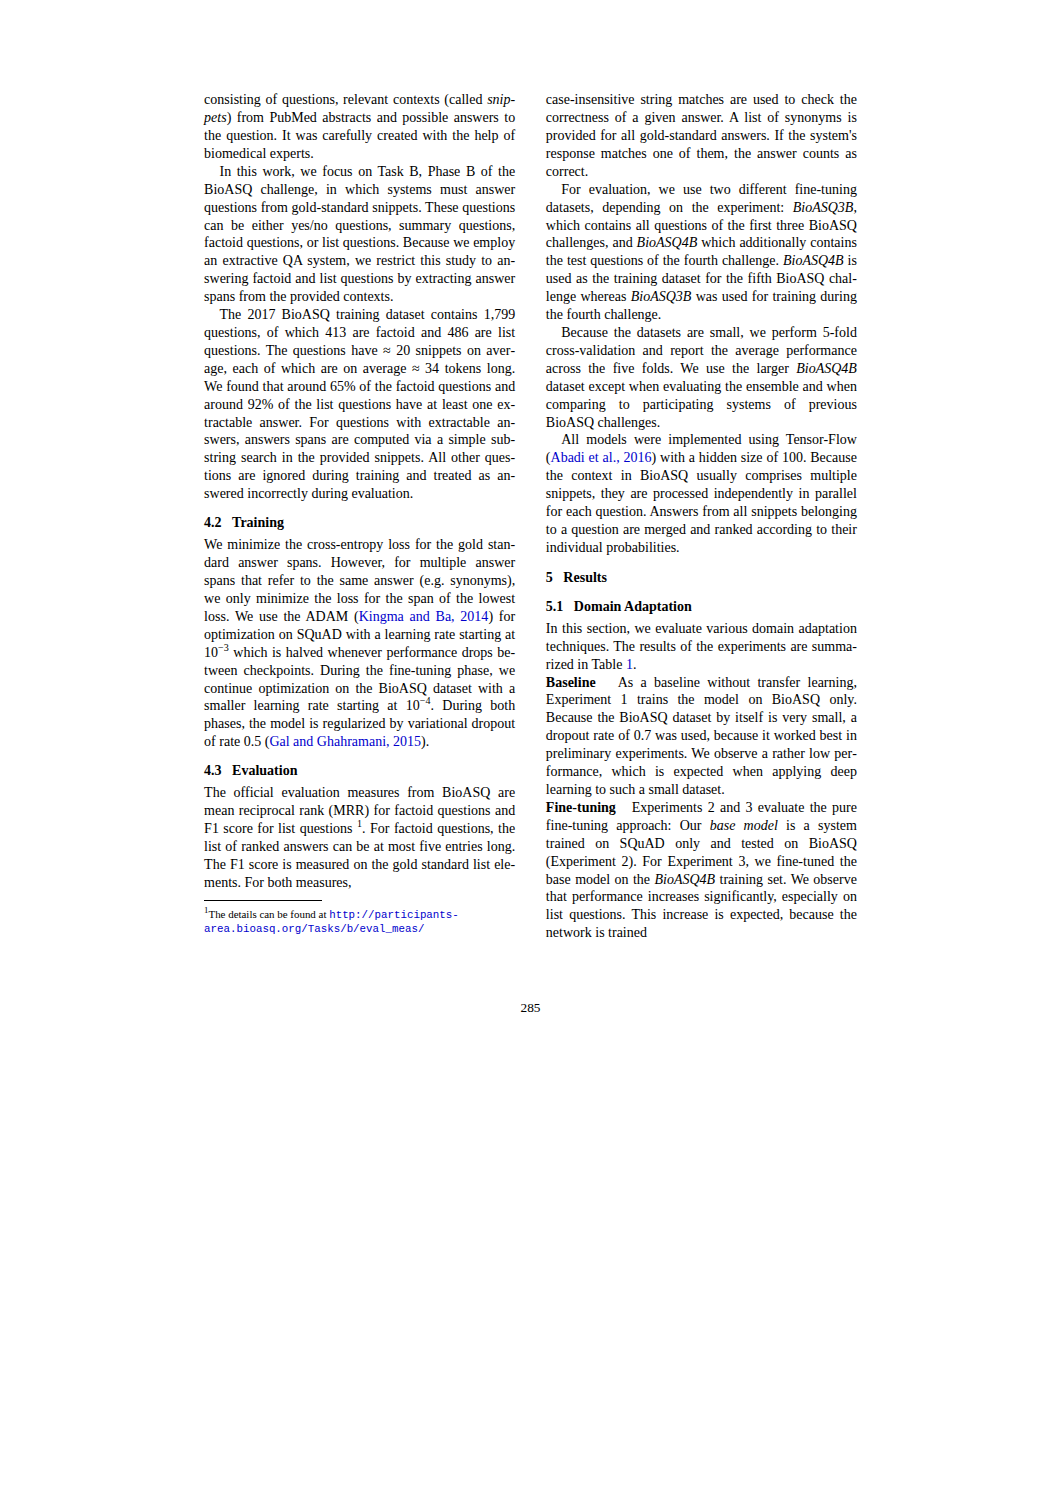consisting of questions, relevant contexts (called snippets) from PubMed abstracts and possible answers to the question. It was carefully created with the help of biomedical experts.
In this work, we focus on Task B, Phase B of the BioASQ challenge, in which systems must answer questions from gold-standard snippets. These questions can be either yes/no questions, summary questions, factoid questions, or list questions. Because we employ an extractive QA system, we restrict this study to answering factoid and list questions by extracting answer spans from the provided contexts.
The 2017 BioASQ training dataset contains 1,799 questions, of which 413 are factoid and 486 are list questions. The questions have ≈ 20 snippets on average, each of which are on average ≈ 34 tokens long. We found that around 65% of the factoid questions and around 92% of the list questions have at least one extractable answer. For questions with extractable answers, answers spans are computed via a simple substring search in the provided snippets. All other questions are ignored during training and treated as answered incorrectly during evaluation.
4.2 Training
We minimize the cross-entropy loss for the gold standard answer spans. However, for multiple answer spans that refer to the same answer (e.g. synonyms), we only minimize the loss for the span of the lowest loss. We use the ADAM (Kingma and Ba, 2014) for optimization on SQuAD with a learning rate starting at 10−3 which is halved whenever performance drops between checkpoints. During the fine-tuning phase, we continue optimization on the BioASQ dataset with a smaller learning rate starting at 10−4. During both phases, the model is regularized by variational dropout of rate 0.5 (Gal and Ghahramani, 2015).
4.3 Evaluation
The official evaluation measures from BioASQ are mean reciprocal rank (MRR) for factoid questions and F1 score for list questions 1. For factoid questions, the list of ranked answers can be at most five entries long. The F1 score is measured on the gold standard list elements. For both measures,
1 The details can be found at http://participants-area.bioasq.org/Tasks/b/eval_meas/
case-insensitive string matches are used to check the correctness of a given answer. A list of synonyms is provided for all gold-standard answers. If the system's response matches one of them, the answer counts as correct.
For evaluation, we use two different fine-tuning datasets, depending on the experiment: BioASQ3B, which contains all questions of the first three BioASQ challenges, and BioASQ4B which additionally contains the test questions of the fourth challenge. BioASQ4B is used as the training dataset for the fifth BioASQ challenge whereas BioASQ3B was used for training during the fourth challenge.
Because the datasets are small, we perform 5-fold cross-validation and report the average performance across the five folds. We use the larger BioASQ4B dataset except when evaluating the ensemble and when comparing to participating systems of previous BioASQ challenges.
All models were implemented using Tensor-Flow (Abadi et al., 2016) with a hidden size of 100. Because the context in BioASQ usually comprises multiple snippets, they are processed independently in parallel for each question. Answers from all snippets belonging to a question are merged and ranked according to their individual probabilities.
5 Results
5.1 Domain Adaptation
In this section, we evaluate various domain adaptation techniques. The results of the experiments are summarized in Table 1.
Baseline As a baseline without transfer learning, Experiment 1 trains the model on BioASQ only. Because the BioASQ dataset by itself is very small, a dropout rate of 0.7 was used, because it worked best in preliminary experiments. We observe a rather low performance, which is expected when applying deep learning to such a small dataset.
Fine-tuning Experiments 2 and 3 evaluate the pure fine-tuning approach: Our base model is a system trained on SQuAD only and tested on BioASQ (Experiment 2). For Experiment 3, we fine-tuned the base model on the BioASQ4B training set. We observe that performance increases significantly, especially on list questions. This increase is expected, because the network is trained
285